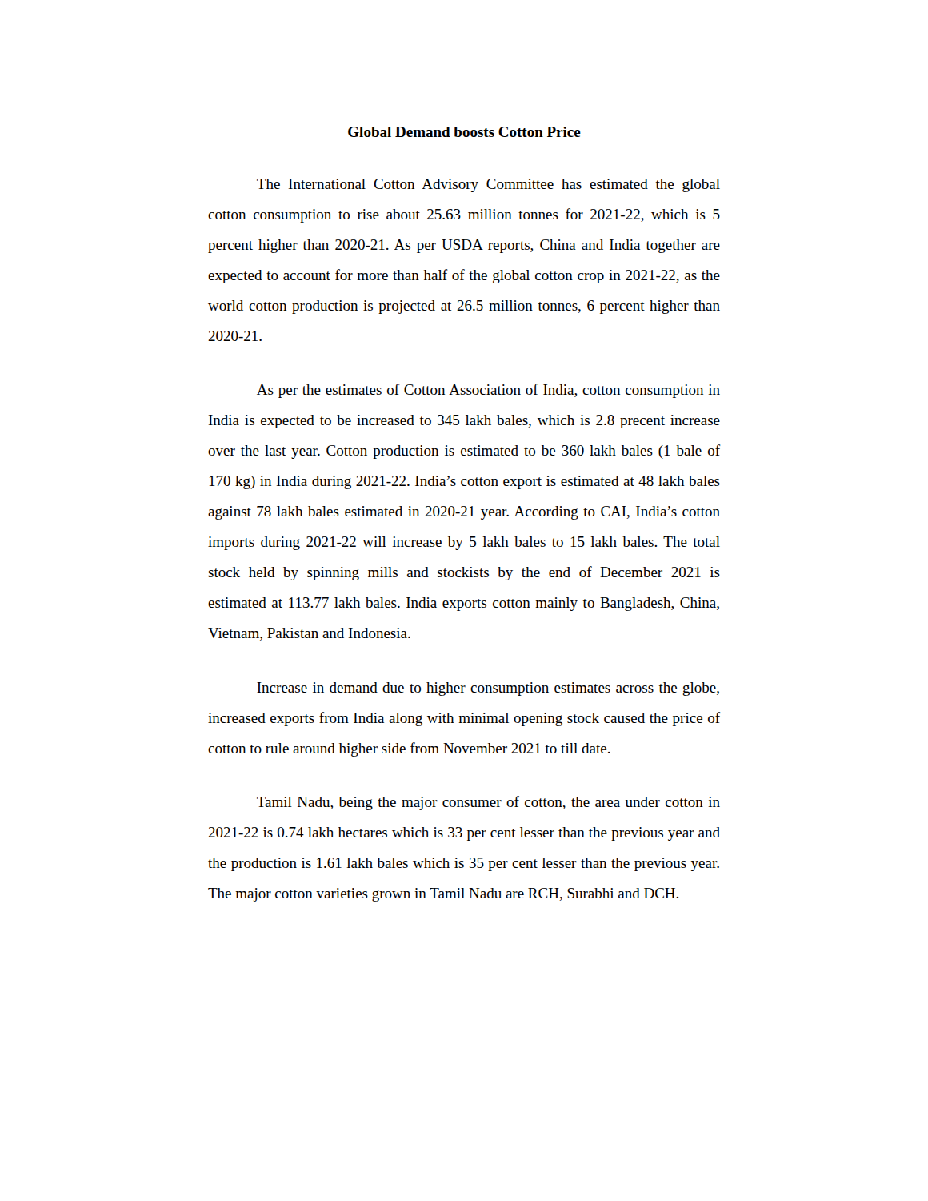Global Demand boosts Cotton Price
The International Cotton Advisory Committee has estimated the global cotton consumption to rise about 25.63 million tonnes for 2021-22, which is 5 percent higher than 2020-21. As per USDA reports, China and India together are expected to account for more than half of the global cotton crop in 2021-22, as the world cotton production is projected at 26.5 million tonnes, 6 percent higher than 2020-21.
As per the estimates of Cotton Association of India, cotton consumption in India is expected to be increased to 345 lakh bales, which is 2.8 precent increase over the last year. Cotton production is estimated to be 360 lakh bales (1 bale of 170 kg) in India during 2021-22. India’s cotton export is estimated at 48 lakh bales against 78 lakh bales estimated in 2020-21 year. According to CAI, India’s cotton imports during 2021-22 will increase by 5 lakh bales to 15 lakh bales. The total stock held by spinning mills and stockists by the end of December 2021 is estimated at 113.77 lakh bales. India exports cotton mainly to Bangladesh, China, Vietnam, Pakistan and Indonesia.
Increase in demand due to higher consumption estimates across the globe, increased exports from India along with minimal opening stock caused the price of cotton to rule around higher side from November 2021 to till date.
Tamil Nadu, being the major consumer of cotton, the area under cotton in 2021-22 is 0.74 lakh hectares which is 33 per cent lesser than the previous year and the production is 1.61 lakh bales which is 35 per cent lesser than the previous year. The major cotton varieties grown in Tamil Nadu are RCH, Surabhi and DCH.